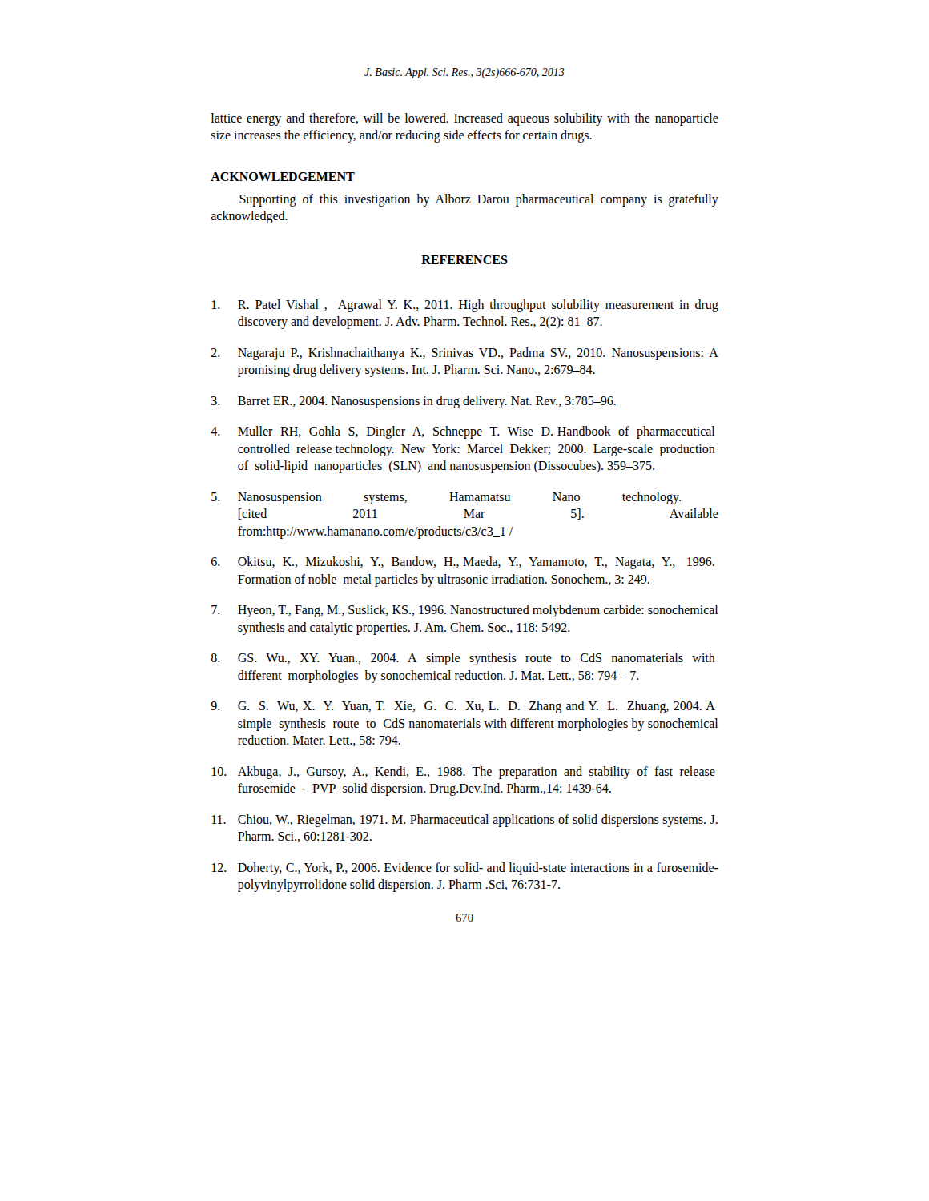J. Basic. Appl. Sci. Res., 3(2s)666-670, 2013
lattice energy and therefore, will be lowered. Increased aqueous solubility with the nanoparticle size increases the efficiency, and/or reducing side effects for certain drugs.
ACKNOWLEDGEMENT
Supporting of this investigation by Alborz Darou pharmaceutical company is gratefully acknowledged.
REFERENCES
1. R. Patel Vishal , Agrawal Y. K., 2011. High throughput solubility measurement in drug discovery and development. J. Adv. Pharm. Technol. Res., 2(2): 81–87.
2. Nagaraju P., Krishnachaithanya K., Srinivas VD., Padma SV., 2010. Nanosuspensions: A promising drug delivery systems. Int. J. Pharm. Sci. Nano., 2:679–84.
3. Barret ER., 2004. Nanosuspensions in drug delivery. Nat. Rev., 3:785–96.
4. Muller RH, Gohla S, Dingler A, Schneppe T. Wise D. Handbook of pharmaceutical controlled release technology. New York: Marcel Dekker; 2000. Large-scale production of solid-lipid nanoparticles (SLN) and nanosuspension (Dissocubes). 359–375.
5. Nanosuspension systems, Hamamatsu Nano technology. [cited 2011 Mar 5]. Available from:http://www.hamanano.com/e/products/c3/c3_1 /
6. Okitsu, K., Mizukoshi, Y., Bandow, H., Maeda, Y., Yamamoto, T., Nagata, Y., 1996. Formation of noble metal particles by ultrasonic irradiation. Sonochem., 3: 249.
7. Hyeon, T., Fang, M., Suslick, KS., 1996. Nanostructured molybdenum carbide: sonochemical synthesis and catalytic properties. J. Am. Chem. Soc., 118: 5492.
8. GS. Wu., XY. Yuan., 2004. A simple synthesis route to CdS nanomaterials with different morphologies by sonochemical reduction. J. Mat. Lett., 58: 794 – 7.
9. G. S. Wu, X. Y. Yuan, T. Xie, G. C. Xu, L. D. Zhang and Y. L. Zhuang, 2004. A simple synthesis route to CdS nanomaterials with different morphologies by sonochemical reduction. Mater. Lett., 58: 794.
10. Akbuga, J., Gursoy, A., Kendi, E., 1988. The preparation and stability of fast release furosemide - PVP solid dispersion. Drug.Dev.Ind. Pharm.,14: 1439-64.
11. Chiou, W., Riegelman, 1971. M. Pharmaceutical applications of solid dispersions systems. J. Pharm. Sci., 60:1281-302.
12. Doherty, C., York, P., 2006. Evidence for solid- and liquid-state interactions in a furosemide-polyvinylpyrrolidone solid dispersion. J. Pharm .Sci, 76:731-7.
670